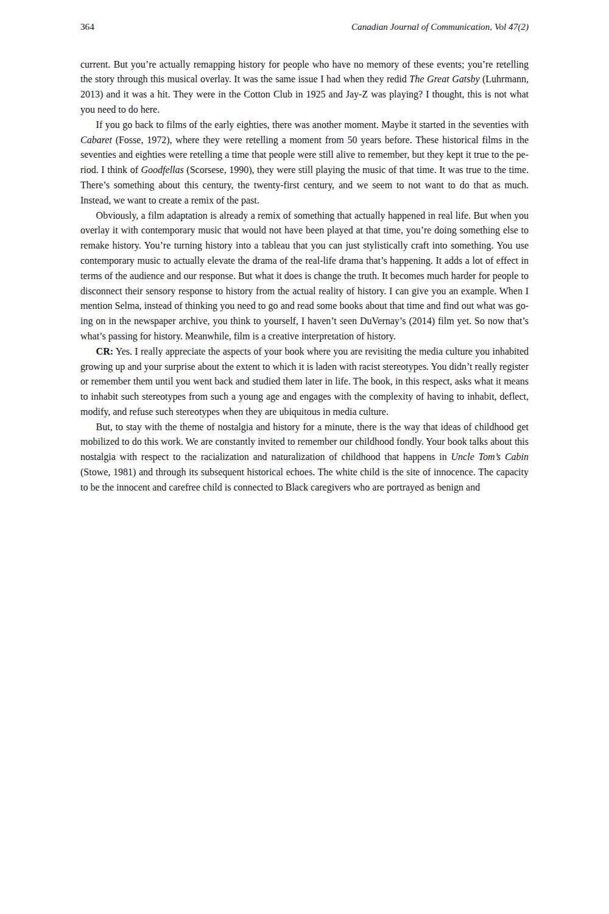364 Canadian Journal of Communication, Vol 47(2)
current. But you’re actually remapping history for people who have no memory of these events; you’re retelling the story through this musical overlay. It was the same issue I had when they redid The Great Gatsby (Luhrmann, 2013) and it was a hit. They were in the Cotton Club in 1925 and Jay-Z was playing? I thought, this is not what you need to do here.
If you go back to films of the early eighties, there was another moment. Maybe it started in the seventies with Cabaret (Fosse, 1972), where they were retelling a moment from 50 years before. These historical films in the seventies and eighties were retelling a time that people were still alive to remember, but they kept it true to the period. I think of Goodfellas (Scorsese, 1990), they were still playing the music of that time. It was true to the time. There’s something about this century, the twenty-first century, and we seem to not want to do that as much. Instead, we want to create a remix of the past.
Obviously, a film adaptation is already a remix of something that actually happened in real life. But when you overlay it with contemporary music that would not have been played at that time, you’re doing something else to remake history. You’re turning history into a tableau that you can just stylistically craft into something. You use contemporary music to actually elevate the drama of the real-life drama that’s happening. It adds a lot of effect in terms of the audience and our response. But what it does is change the truth. It becomes much harder for people to disconnect their sensory response to history from the actual reality of history. I can give you an example. When I mention Selma, instead of thinking you need to go and read some books about that time and find out what was going on in the newspaper archive, you think to yourself, I haven’t seen DuVernay’s (2014) film yet. So now that’s what’s passing for history. Meanwhile, film is a creative interpretation of history.
CR: Yes. I really appreciate the aspects of your book where you are revisiting the media culture you inhabited growing up and your surprise about the extent to which it is laden with racist stereotypes. You didn’t really register or remember them until you went back and studied them later in life. The book, in this respect, asks what it means to inhabit such stereotypes from such a young age and engages with the complexity of having to inhabit, deflect, modify, and refuse such stereotypes when they are ubiquitous in media culture.
But, to stay with the theme of nostalgia and history for a minute, there is the way that ideas of childhood get mobilized to do this work. We are constantly invited to remember our childhood fondly. Your book talks about this nostalgia with respect to the racialization and naturalization of childhood that happens in Uncle Tom’s Cabin (Stowe, 1981) and through its subsequent historical echoes. The white child is the site of innocence. The capacity to be the innocent and carefree child is connected to Black caregivers who are portrayed as benign and